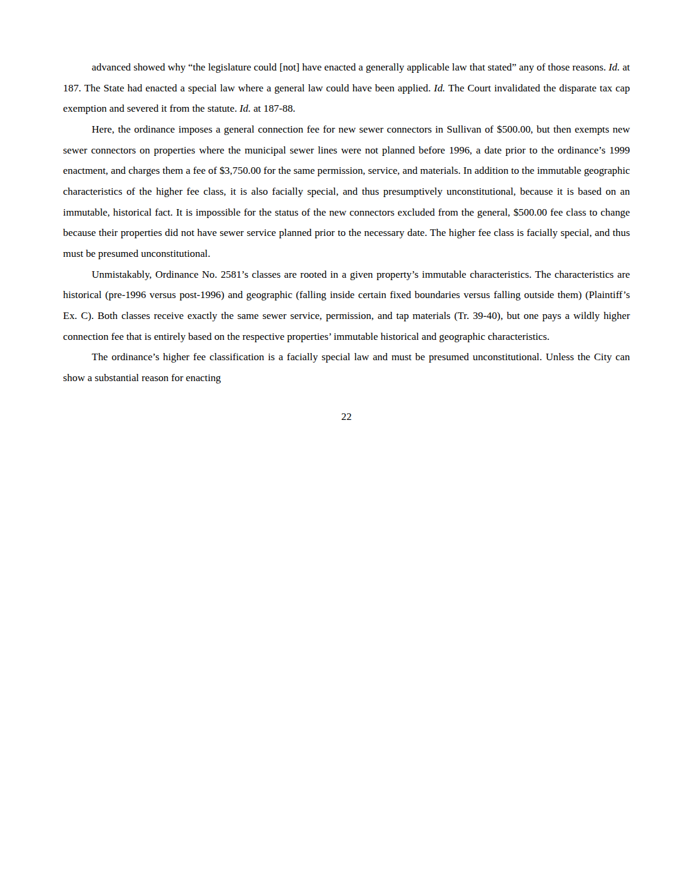advanced showed why “the legislature could [not] have enacted a generally applicable law that stated” any of those reasons. Id. at 187. The State had enacted a special law where a general law could have been applied. Id. The Court invalidated the disparate tax cap exemption and severed it from the statute. Id. at 187-88.
Here, the ordinance imposes a general connection fee for new sewer connectors in Sullivan of $500.00, but then exempts new sewer connectors on properties where the municipal sewer lines were not planned before 1996, a date prior to the ordinance’s 1999 enactment, and charges them a fee of $3,750.00 for the same permission, service, and materials. In addition to the immutable geographic characteristics of the higher fee class, it is also facially special, and thus presumptively unconstitutional, because it is based on an immutable, historical fact. It is impossible for the status of the new connectors excluded from the general, $500.00 fee class to change because their properties did not have sewer service planned prior to the necessary date. The higher fee class is facially special, and thus must be presumed unconstitutional.
Unmistakably, Ordinance No. 2581’s classes are rooted in a given property’s immutable characteristics. The characteristics are historical (pre-1996 versus post-1996) and geographic (falling inside certain fixed boundaries versus falling outside them) (Plaintiff’s Ex. C). Both classes receive exactly the same sewer service, permission, and tap materials (Tr. 39-40), but one pays a wildly higher connection fee that is entirely based on the respective properties’ immutable historical and geographic characteristics.
The ordinance’s higher fee classification is a facially special law and must be presumed unconstitutional. Unless the City can show a substantial reason for enacting
22